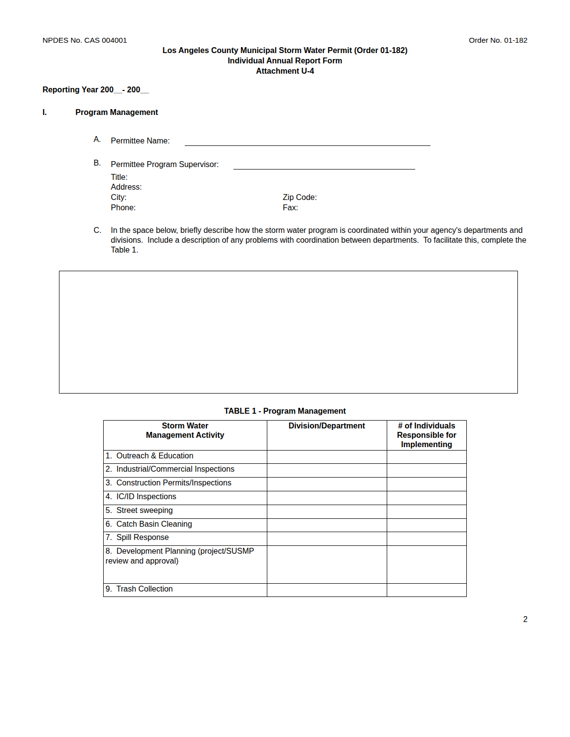NPDES No. CAS 004001 Order No. 01-182
Los Angeles County Municipal Storm Water Permit (Order 01-182)
Individual Annual Report Form
Attachment U-4
Reporting Year 200__- 200__
I. Program Management
A.
Permittee Name:
B.
Permittee Program Supervisor:
Title:
Address:
City:
Zip Code:
Phone:
Fax:
C.
In the space below, briefly describe how the storm water program is coordinated within your agency's departments and divisions. Include a description of any problems with coordination between departments. To facilitate this, complete the Table 1.
TABLE 1 - Program Management
| Storm Water Management Activity | Division/Department | # of Individuals Responsible for Implementing |
| --- | --- | --- |
| 1. Outreach & Education | | |
| 2. Industrial/Commercial Inspections | | |
| 3. Construction Permits/Inspections | | |
| 4. IC/ID Inspections | | |
| 5. Street sweeping | | |
| 6. Catch Basin Cleaning | | |
| 7. Spill Response | | |
| 8. Development Planning (project/SUSMP review and approval) | | |
| 9. Trash Collection | | |
2